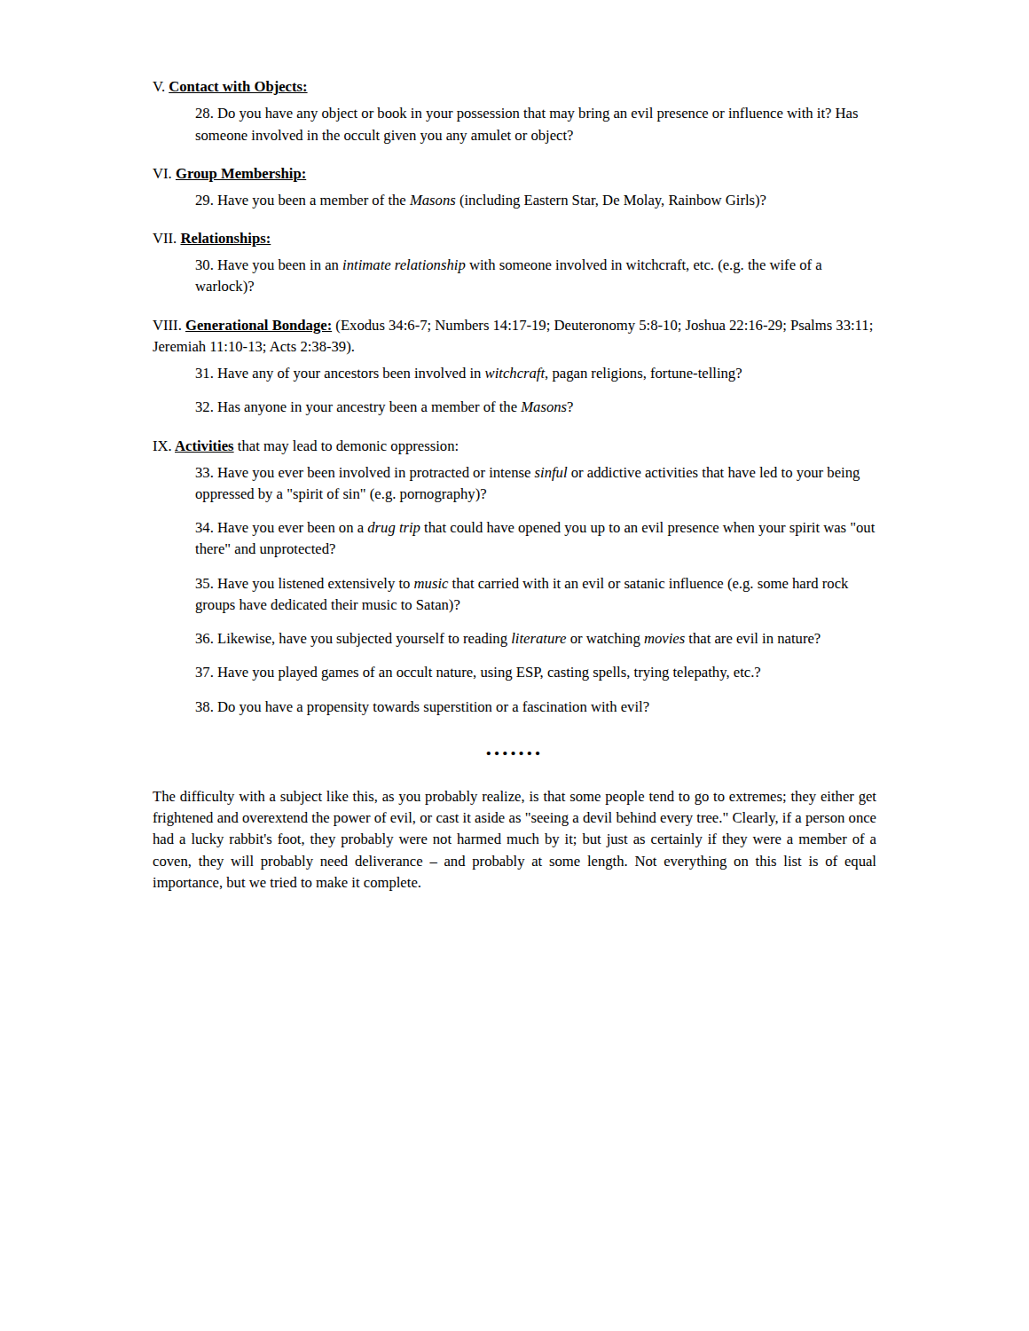V. Contact with Objects:
28. Do you have any object or book in your possession that may bring an evil presence or influence with it? Has someone involved in the occult given you any amulet or object?
VI. Group Membership:
29. Have you been a member of the Masons (including Eastern Star, De Molay, Rainbow Girls)?
VII. Relationships:
30. Have you been in an intimate relationship with someone involved in witchcraft, etc. (e.g. the wife of a warlock)?
VIII. Generational Bondage: (Exodus 34:6-7; Numbers 14:17-19; Deuteronomy 5:8-10; Joshua 22:16-29; Psalms 33:11; Jeremiah 11:10-13; Acts 2:38-39).
31. Have any of your ancestors been involved in witchcraft, pagan religions, fortune-telling?
32. Has anyone in your ancestry been a member of the Masons?
IX. Activities that may lead to demonic oppression:
33. Have you ever been involved in protracted or intense sinful or addictive activities that have led to your being oppressed by a "spirit of sin" (e.g. pornography)?
34. Have you ever been on a drug trip that could have opened you up to an evil presence when your spirit was "out there" and unprotected?
35. Have you listened extensively to music that carried with it an evil or satanic influence (e.g. some hard rock groups have dedicated their music to Satan)?
36. Likewise, have you subjected yourself to reading literature or watching movies that are evil in nature?
37. Have you played games of an occult nature, using ESP, casting spells, trying telepathy, etc.?
38. Do you have a propensity towards superstition or a fascination with evil?
•••••••
The difficulty with a subject like this, as you probably realize, is that some people tend to go to extremes; they either get frightened and overextend the power of evil, or cast it aside as "seeing a devil behind every tree." Clearly, if a person once had a lucky rabbit's foot, they probably were not harmed much by it; but just as certainly if they were a member of a coven, they will probably need deliverance – and probably at some length. Not everything on this list is of equal importance, but we tried to make it complete.